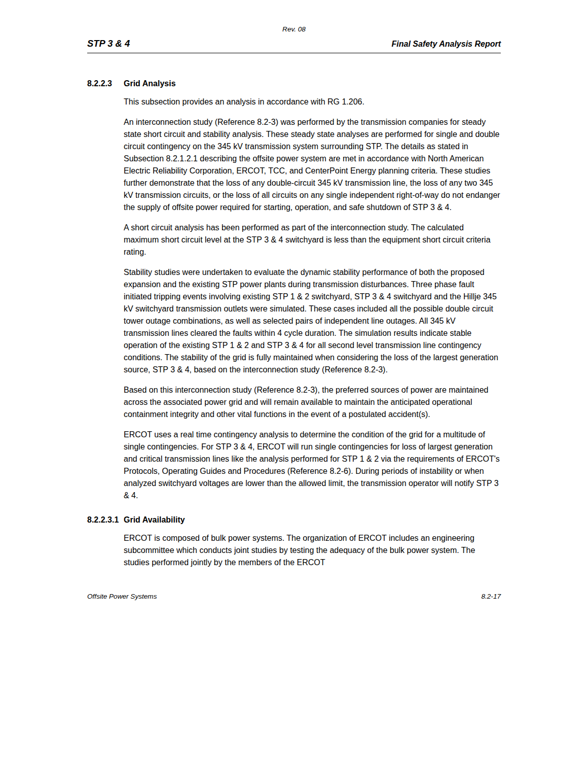Rev. 08
STP 3 & 4 Final Safety Analysis Report
8.2.2.3 Grid Analysis
This subsection provides an analysis in accordance with RG 1.206.
An interconnection study (Reference 8.2-3) was performed by the transmission companies for steady state short circuit and stability analysis. These steady state analyses are performed for single and double circuit contingency on the 345 kV transmission system surrounding STP. The details as stated in Subsection 8.2.1.2.1 describing the offsite power system are met in accordance with North American Electric Reliability Corporation, ERCOT, TCC, and CenterPoint Energy planning criteria. These studies further demonstrate that the loss of any double-circuit 345 kV transmission line, the loss of any two 345 kV transmission circuits, or the loss of all circuits on any single independent right-of-way do not endanger the supply of offsite power required for starting, operation, and safe shutdown of STP 3 & 4.
A short circuit analysis has been performed as part of the interconnection study. The calculated maximum short circuit level at the STP 3 & 4 switchyard is less than the equipment short circuit criteria rating.
Stability studies were undertaken to evaluate the dynamic stability performance of both the proposed expansion and the existing STP power plants during transmission disturbances. Three phase fault initiated tripping events involving existing STP 1 & 2 switchyard, STP 3 & 4 switchyard and the Hillje 345 kV switchyard transmission outlets were simulated. These cases included all the possible double circuit tower outage combinations, as well as selected pairs of independent line outages. All 345 kV transmission lines cleared the faults within 4 cycle duration. The simulation results indicate stable operation of the existing STP 1 & 2 and STP 3 & 4 for all second level transmission line contingency conditions. The stability of the grid is fully maintained when considering the loss of the largest generation source, STP 3 & 4, based on the interconnection study (Reference 8.2-3).
Based on this interconnection study (Reference 8.2-3), the preferred sources of power are maintained across the associated power grid and will remain available to maintain the anticipated operational containment integrity and other vital functions in the event of a postulated accident(s).
ERCOT uses a real time contingency analysis to determine the condition of the grid for a multitude of single contingencies. For STP 3 & 4, ERCOT will run single contingencies for loss of largest generation and critical transmission lines like the analysis performed for STP 1 & 2 via the requirements of ERCOT's Protocols, Operating Guides and Procedures (Reference 8.2-6). During periods of instability or when analyzed switchyard voltages are lower than the allowed limit, the transmission operator will notify STP 3 & 4.
8.2.2.3.1 Grid Availability
ERCOT is composed of bulk power systems. The organization of ERCOT includes an engineering subcommittee which conducts joint studies by testing the adequacy of the bulk power system. The studies performed jointly by the members of the ERCOT
Offsite Power Systems 8.2-17